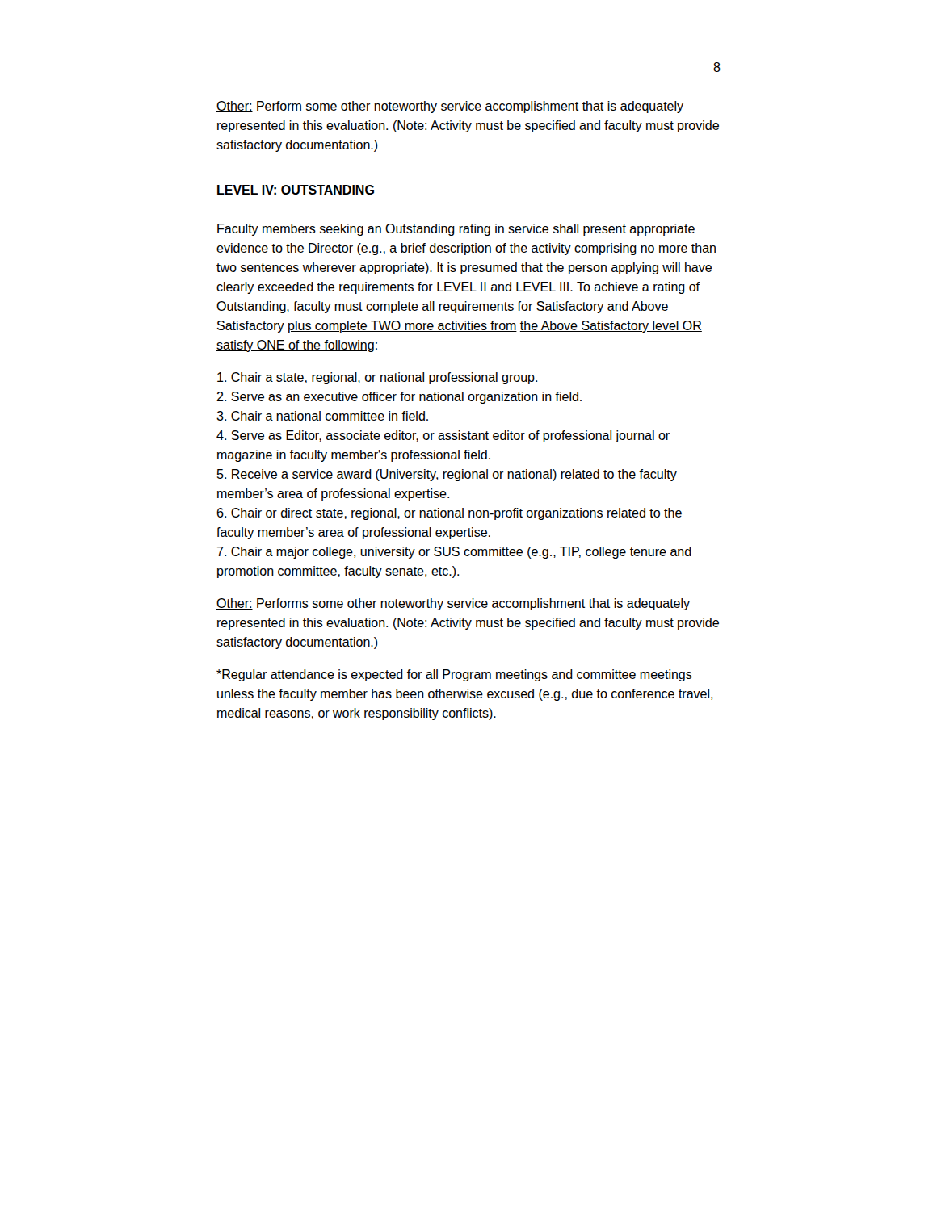8
Other: Perform some other noteworthy service accomplishment that is adequately represented in this evaluation. (Note: Activity must be specified and faculty must provide satisfactory documentation.)
LEVEL IV: OUTSTANDING
Faculty members seeking an Outstanding rating in service shall present appropriate evidence to the Director (e.g., a brief description of the activity comprising no more than two sentences wherever appropriate). It is presumed that the person applying will have clearly exceeded the requirements for LEVEL II and LEVEL III. To achieve a rating of Outstanding, faculty must complete all requirements for Satisfactory and Above Satisfactory plus complete TWO more activities from the Above Satisfactory level OR satisfy ONE of the following:
1. Chair a state, regional, or national professional group.
2. Serve as an executive officer for national organization in field.
3. Chair a national committee in field.
4. Serve as Editor, associate editor, or assistant editor of professional journal or magazine in faculty member's professional field.
5. Receive a service award (University, regional or national) related to the faculty member’s area of professional expertise.
6. Chair or direct state, regional, or national non-profit organizations related to the faculty member’s area of professional expertise.
7. Chair a major college, university or SUS committee (e.g., TIP, college tenure and promotion committee, faculty senate, etc.).
Other: Performs some other noteworthy service accomplishment that is adequately represented in this evaluation. (Note: Activity must be specified and faculty must provide satisfactory documentation.)
*Regular attendance is expected for all Program meetings and committee meetings unless the faculty member has been otherwise excused (e.g., due to conference travel, medical reasons, or work responsibility conflicts).